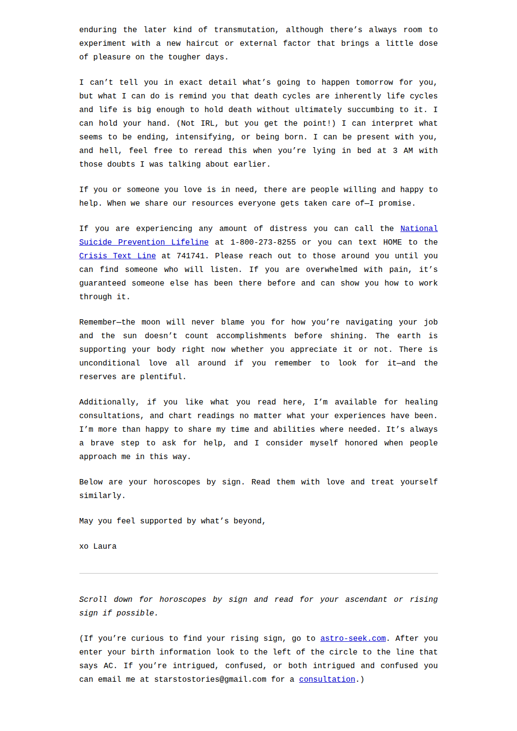enduring the later kind of transmutation, although there’s always room to experiment with a new haircut or external factor that brings a little dose of pleasure on the tougher days.
I can’t tell you in exact detail what’s going to happen tomorrow for you, but what I can do is remind you that death cycles are inherently life cycles and life is big enough to hold death without ultimately succumbing to it. I can hold your hand. (Not IRL, but you get the point!) I can interpret what seems to be ending, intensifying, or being born. I can be present with you, and hell, feel free to reread this when you’re lying in bed at 3 AM with those doubts I was talking about earlier.
If you or someone you love is in need, there are people willing and happy to help. When we share our resources everyone gets taken care of—I promise.
If you are experiencing any amount of distress you can call the National Suicide Prevention Lifeline at 1-800-273-8255 or you can text HOME to the Crisis Text Line at 741741. Please reach out to those around you until you can find someone who will listen. If you are overwhelmed with pain, it’s guaranteed someone else has been there before and can show you how to work through it.
Remember—the moon will never blame you for how you’re navigating your job and the sun doesn’t count accomplishments before shining. The earth is supporting your body right now whether you appreciate it or not. There is unconditional love all around if you remember to look for it—and the reserves are plentiful.
Additionally, if you like what you read here, I’m available for healing consultations, and chart readings no matter what your experiences have been. I’m more than happy to share my time and abilities where needed. It’s always a brave step to ask for help, and I consider myself honored when people approach me in this way.
Below are your horoscopes by sign. Read them with love and treat yourself similarly.
May you feel supported by what’s beyond,
xo Laura
Scroll down for horoscopes by sign and read for your ascendant or rising sign if possible.
(If you’re curious to find your rising sign, go to astro-seek.com. After you enter your birth information look to the left of the circle to the line that says AC. If you’re intrigued, confused, or both intrigued and confused you can email me at starstostories@gmail.com for a consultation.)